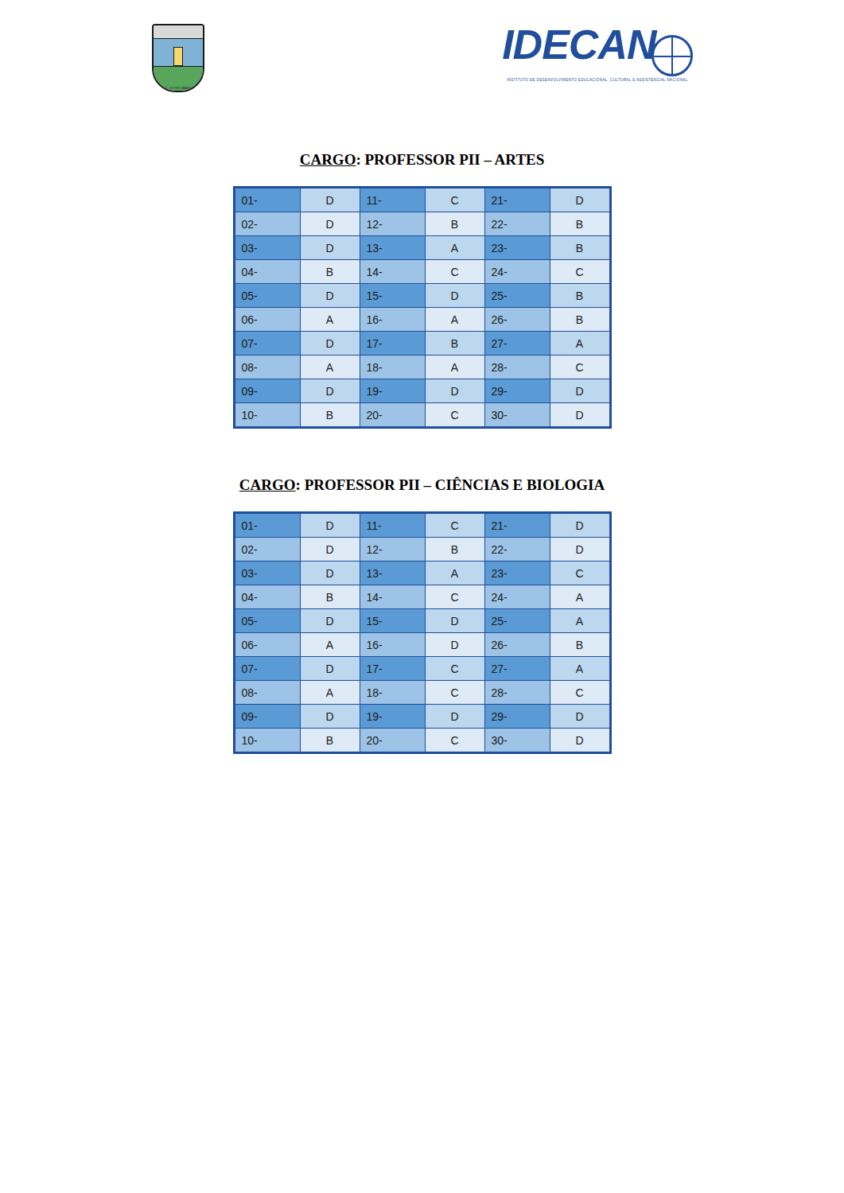S.C. DO RIO ABAIXO
IDECAN
INSTITUTO DE DESENVOLVIMENTO EDUCACIONAL, CULTURAL E ASSISTENCIAL NACIONAL
CARGO: PROFESSOR PII – ARTES
| 01- | D | 11- | C | 21- | D |
| 02- | D | 12- | B | 22- | B |
| 03- | D | 13- | A | 23- | B |
| 04- | B | 14- | C | 24- | C |
| 05- | D | 15- | D | 25- | B |
| 06- | A | 16- | A | 26- | B |
| 07- | D | 17- | B | 27- | A |
| 08- | A | 18- | A | 28- | C |
| 09- | D | 19- | D | 29- | D |
| 10- | B | 20- | C | 30- | D |
CARGO: PROFESSOR PII – CIÊNCIAS E BIOLOGIA
| 01- | D | 11- | C | 21- | D |
| 02- | D | 12- | B | 22- | D |
| 03- | D | 13- | A | 23- | C |
| 04- | B | 14- | C | 24- | A |
| 05- | D | 15- | D | 25- | A |
| 06- | A | 16- | D | 26- | B |
| 07- | D | 17- | C | 27- | A |
| 08- | A | 18- | C | 28- | C |
| 09- | D | 19- | D | 29- | D |
| 10- | B | 20- | C | 30- | D |